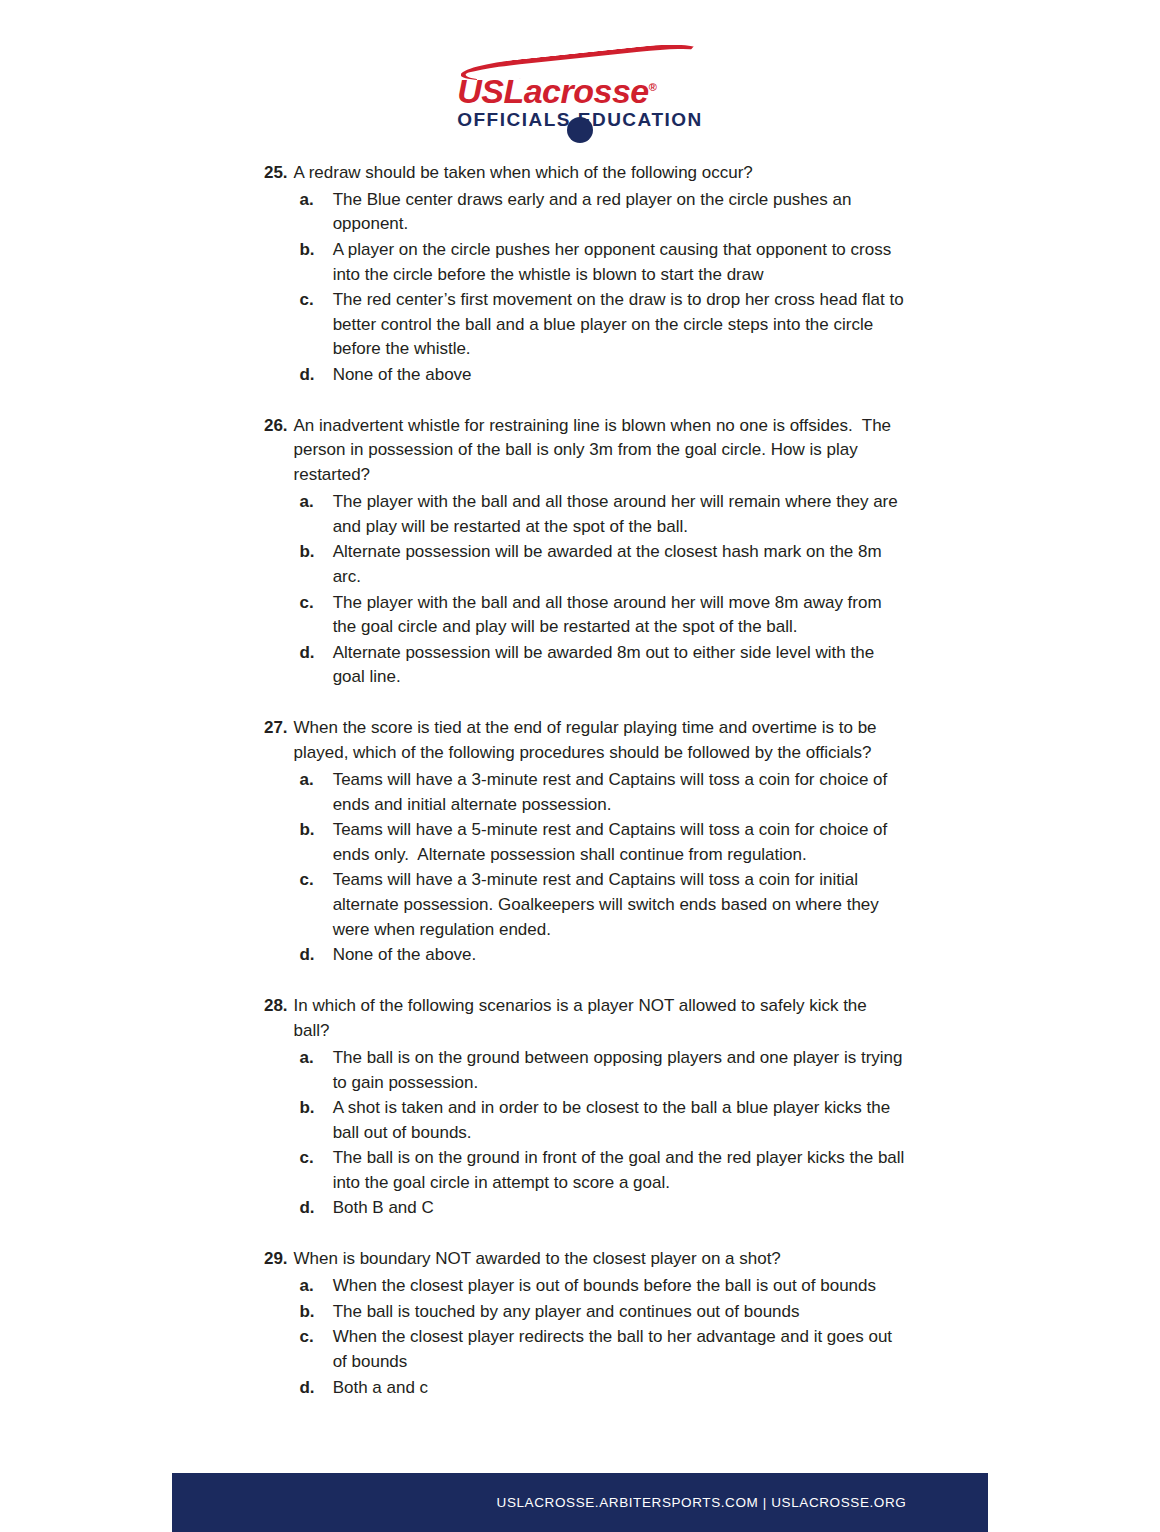USLacrosse®
Officials Education
A redraw should be taken when which of the following occur?
The Blue center draws early and a red player on the circle pushes an opponent.
A player on the circle pushes her opponent causing that opponent to cross into the circle before the whistle is blown to start the draw
The red center’s first movement on the draw is to drop her cross head flat to better control the ball and a blue player on the circle steps into the circle before the whistle.
None of the above
An inadvertent whistle for restraining line is blown when no one is offsides. The person in possession of the ball is only 3m from the goal circle. How is play restarted?
The player with the ball and all those around her will remain where they are and play will be restarted at the spot of the ball.
Alternate possession will be awarded at the closest hash mark on the 8m arc.
The player with the ball and all those around her will move 8m away from the goal circle and play will be restarted at the spot of the ball.
Alternate possession will be awarded 8m out to either side level with the goal line.
When the score is tied at the end of regular playing time and overtime is to be played, which of the following procedures should be followed by the officials?
Teams will have a 3-minute rest and Captains will toss a coin for choice of ends and initial alternate possession.
Teams will have a 5-minute rest and Captains will toss a coin for choice of ends only. Alternate possession shall continue from regulation.
Teams will have a 3-minute rest and Captains will toss a coin for initial alternate possession. Goalkeepers will switch ends based on where they were when regulation ended.
None of the above.
In which of the following scenarios is a player NOT allowed to safely kick the ball?
The ball is on the ground between opposing players and one player is trying to gain possession.
A shot is taken and in order to be closest to the ball a blue player kicks the ball out of bounds.
The ball is on the ground in front of the goal and the red player kicks the ball into the goal circle in attempt to score a goal.
Both B and C
When is boundary NOT awarded to the closest player on a shot?
When the closest player is out of bounds before the ball is out of bounds
The ball is touched by any player and continues out of bounds
When the closest player redirects the ball to her advantage and it goes out of bounds
Both a and c
USLACROSSE.ARBITERSPORTS.COM | USLACROSSE.ORG